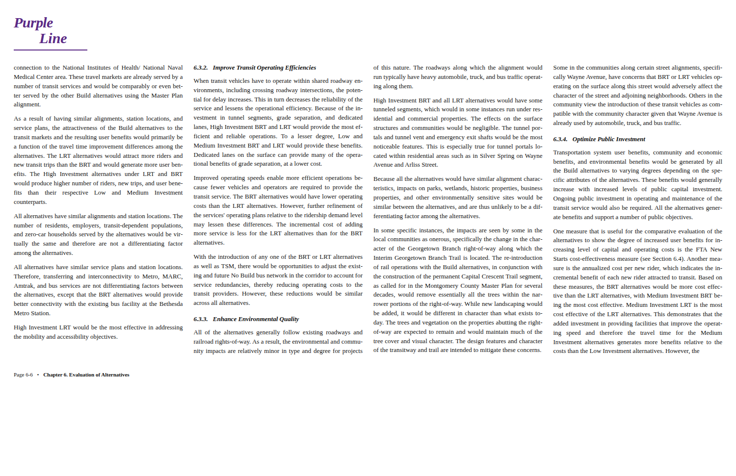Purple Line
connection to the National Institutes of Health/ National Naval Medical Center area. These travel markets are already served by a number of transit services and would be comparably or even better served by the other Build alternatives using the Master Plan alignment.
As a result of having similar alignments, station locations, and service plans, the attractiveness of the Build alternatives to the transit markets and the resulting user benefits would primarily be a function of the travel time improvement differences among the alternatives. The LRT alternatives would attract more riders and new transit trips than the BRT and would generate more user benefits. The High Investment alternatives under LRT and BRT would produce higher number of riders, new trips, and user benefits than their respective Low and Medium Investment counterparts.
All alternatives have similar alignments and station locations. The number of residents, employers, transit-dependent populations, and zero-car households served by the alternatives would be virtually the same and therefore are not a differentiating factor among the alternatives.
All alternatives have similar service plans and station locations. Therefore, transferring and interconnectivity to Metro, MARC, Amtrak, and bus services are not differentiating factors between the alternatives, except that the BRT alternatives would provide better connectivity with the existing bus facility at the Bethesda Metro Station.
High Investment LRT would be the most effective in addressing the mobility and accessibility objectives.
6.3.2. Improve Transit Operating Efficiencies
When transit vehicles have to operate within shared roadway environments, including crossing roadway intersections, the potential for delay increases. This in turn decreases the reliability of the service and lessens the operational efficiency. Because of the investment in tunnel segments, grade separation, and dedicated lanes, High Investment BRT and LRT would provide the most efficient and reliable operations. To a lesser degree, Low and Medium Investment BRT and LRT would provide these benefits. Dedicated lanes on the surface can provide many of the operational benefits of grade separation, at a lower cost.
Improved operating speeds enable more efficient operations because fewer vehicles and operators are required to provide the transit service. The BRT alternatives would have lower operating costs than the LRT alternatives. However, further refinement of the services' operating plans relative to the ridership demand level may lessen these differences. The incremental cost of adding more service is less for the LRT alternatives than for the BRT alternatives.
With the introduction of any one of the BRT or LRT alternatives as well as TSM, there would be opportunities to adjust the existing and future No Build bus network in the corridor to account for service redundancies, thereby reducing operating costs to the transit providers. However, these reductions would be similar across all alternatives.
6.3.3. Enhance Environmental Quality
All of the alternatives generally follow existing roadways and railroad rights-of-way. As a result, the environmental and community impacts are relatively minor in type and degree for projects of this nature. The roadways along which the alignment would run typically have heavy automobile, truck, and bus traffic operating along them.
High Investment BRT and all LRT alternatives would have some tunneled segments, which would in some instances run under residential and commercial properties. The effects on the surface structures and communities would be negligible. The tunnel portals and tunnel vent and emergency exit shafts would be the most noticeable features. This is especially true for tunnel portals located within residential areas such as in Silver Spring on Wayne Avenue and Arliss Street.
Because all the alternatives would have similar alignment characteristics, impacts on parks, wetlands, historic properties, business properties, and other environmentally sensitive sites would be similar between the alternatives, and are thus unlikely to be a differentiating factor among the alternatives.
In some specific instances, the impacts are seen by some in the local communities as onerous, specifically the change in the character of the Georgetown Branch right-of-way along which the Interim Georgetown Branch Trail is located. The re-introduction of rail operations with the Build alternatives, in conjunction with the construction of the permanent Capital Crescent Trail segment, as called for in the Montgomery County Master Plan for several decades, would remove essentially all the trees within the narrower portions of the right-of-way. While new landscaping would be added, it would be different in character than what exists today. The trees and vegetation on the properties abutting the right-of-way are expected to remain and would maintain much of the tree cover and visual character. The design features and character of the transitway and trail are intended to mitigate these concerns.
Some in the communities along certain street alignments, specifically Wayne Avenue, have concerns that BRT or LRT vehicles operating on the surface along this street would adversely affect the character of the street and adjoining neighborhoods. Others in the community view the introduction of these transit vehicles as compatible with the community character given that Wayne Avenue is already used by automobile, truck, and bus traffic.
6.3.4. Optimize Public Investment
Transportation system user benefits, community and economic benefits, and environmental benefits would be generated by all the Build alternatives to varying degrees depending on the specific attributes of the alternatives. These benefits would generally increase with increased levels of public capital investment. Ongoing public investment in operating and maintenance of the transit service would also be required. All the alternatives generate benefits and support a number of public objectives.
One measure that is useful for the comparative evaluation of the alternatives to show the degree of increased user benefits for increasing level of capital and operating costs is the FTA New Starts cost-effectiveness measure (see Section 6.4). Another measure is the annualized cost per new rider, which indicates the incremental benefit of each new rider attracted to transit. Based on these measures, the BRT alternatives would be more cost effective than the LRT alternatives, with Medium Investment BRT being the most cost effective. Medium Investment LRT is the most cost effective of the LRT alternatives. This demonstrates that the added investment in providing facilities that improve the operating speed and therefore the travel time for the Medium Investment alternatives generates more benefits relative to the costs than the Low Investment alternatives. However, the
Page 6-6 • Chapter 6. Evaluation of Alternatives